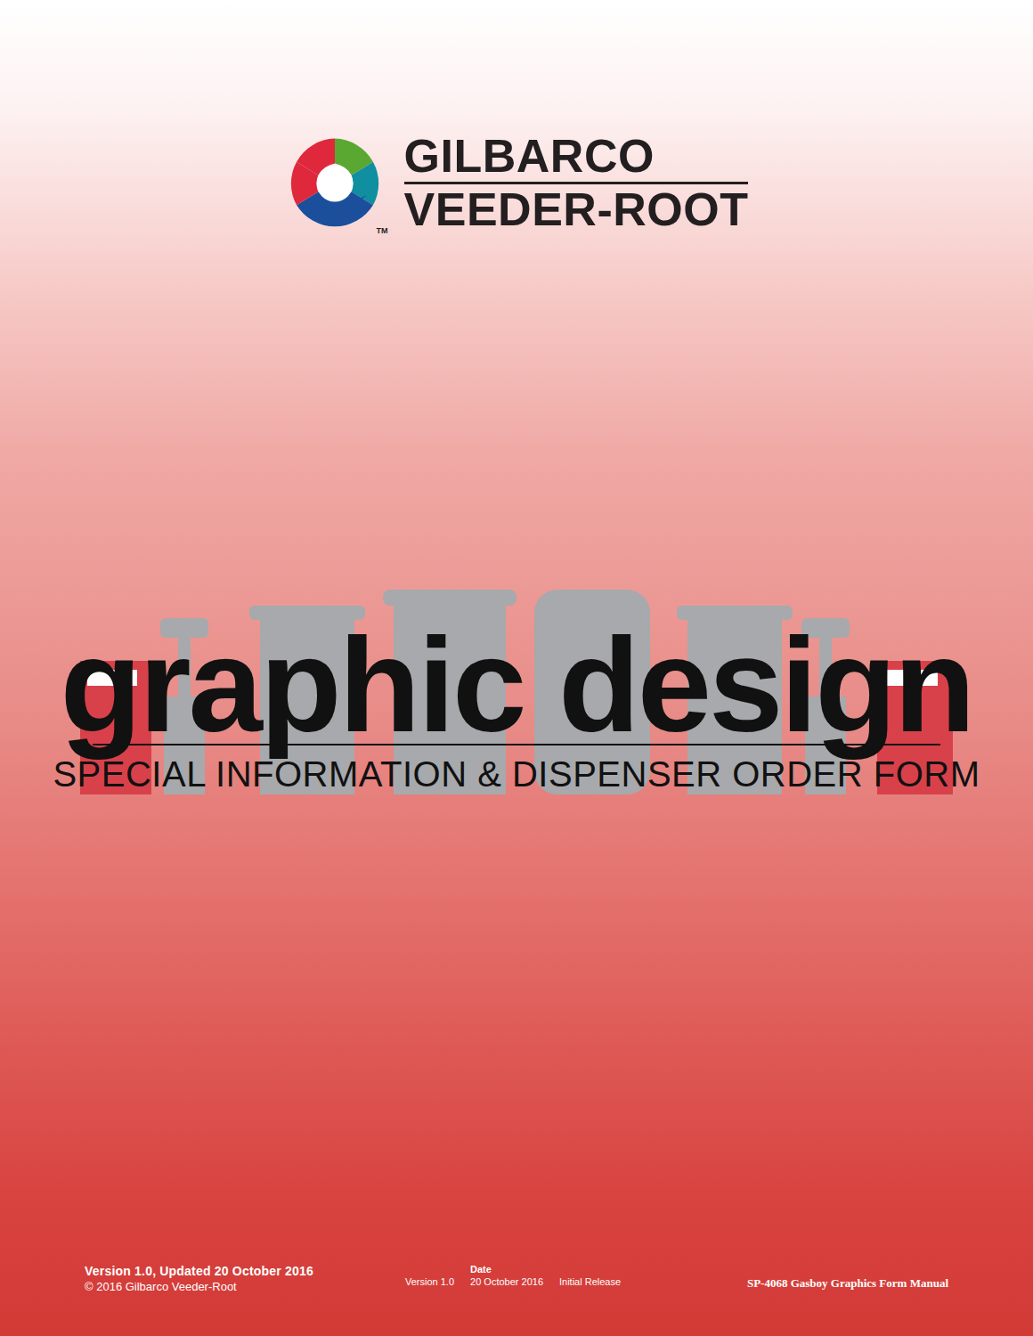TM
GILBARCO
VEEDER-ROOT
graphic design
SPECIAL INFORMATION & DISPENSER ORDER FORM
Version 1.0, Updated 20 October 2016
© 2016 Gilbarco Veeder-Root
| | Date | |
| --- | --- | --- |
| Version 1.0 | 20 October 2016 | Initial Release |
SP-4068 Gasboy Graphics Form Manual